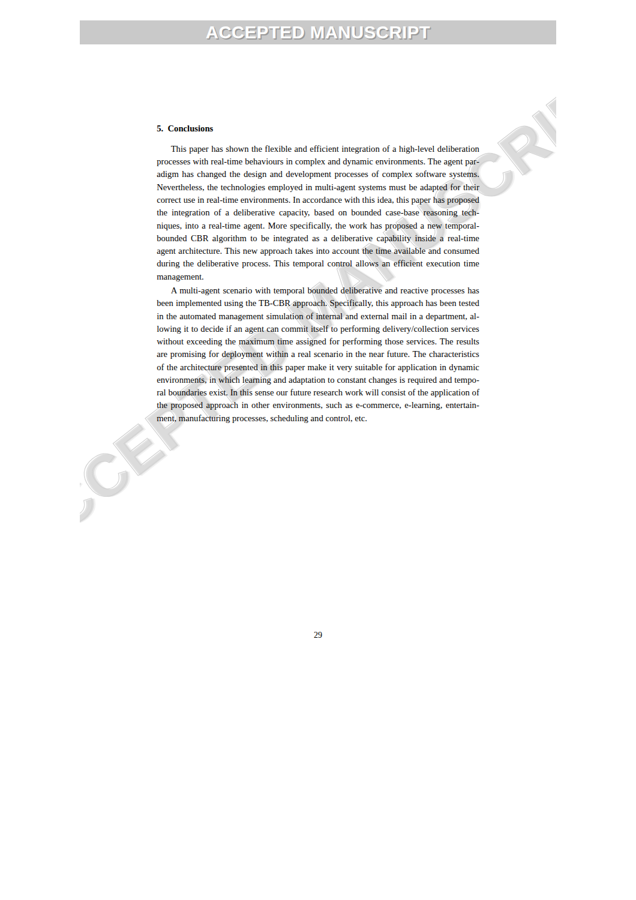ACCEPTED MANUSCRIPT
ACCEPTED MANUSCRIPT
5. Conclusions
This paper has shown the flexible and efficient integration of a high-level deliberation processes with real-time behaviours in complex and dynamic environments. The agent paradigm has changed the design and development processes of complex software systems. Nevertheless, the technologies employed in multi-agent systems must be adapted for their correct use in real-time environments. In accordance with this idea, this paper has proposed the integration of a deliberative capacity, based on bounded case-base reasoning techniques, into a real-time agent. More specifically, the work has proposed a new temporal-bounded CBR algorithm to be integrated as a deliberative capability inside a real-time agent architecture. This new approach takes into account the time available and consumed during the deliberative process. This temporal control allows an efficient execution time management.
A multi-agent scenario with temporal bounded deliberative and reactive processes has been implemented using the TB-CBR approach. Specifically, this approach has been tested in the automated management simulation of internal and external mail in a department, allowing it to decide if an agent can commit itself to performing delivery/collection services without exceeding the maximum time assigned for performing those services. The results are promising for deployment within a real scenario in the near future. The characteristics of the architecture presented in this paper make it very suitable for application in dynamic environments, in which learning and adaptation to constant changes is required and temporal boundaries exist. In this sense our future research work will consist of the application of the proposed approach in other environments, such as e-commerce, e-learning, entertainment, manufacturing processes, scheduling and control, etc.
29